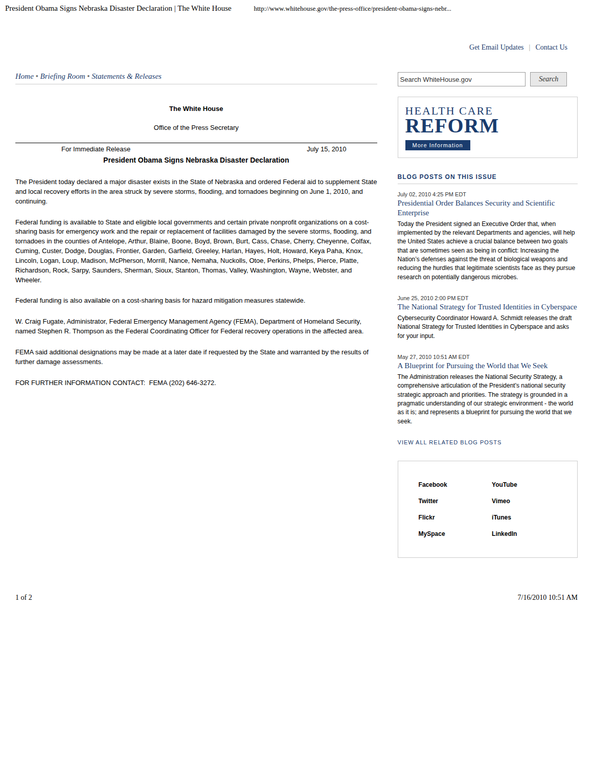President Obama Signs Nebraska Disaster Declaration | The White House http://www.whitehouse.gov/the-press-office/president-obama-signs-nebr...
Get Email Updates|Contact Us
Home • Briefing Room • Statements & Releases
The White House
Office of the Press Secretary
For Immediate Release July 15, 2010
President Obama Signs Nebraska Disaster Declaration
The President today declared a major disaster exists in the State of Nebraska and ordered Federal aid to supplement State and local recovery efforts in the area struck by severe storms, flooding, and tornadoes beginning on June 1, 2010, and continuing.
Federal funding is available to State and eligible local governments and certain private nonprofit organizations on a cost-sharing basis for emergency work and the repair or replacement of facilities damaged by the severe storms, flooding, and tornadoes in the counties of Antelope, Arthur, Blaine, Boone, Boyd, Brown, Burt, Cass, Chase, Cherry, Cheyenne, Colfax, Cuming, Custer, Dodge, Douglas, Frontier, Garden, Garfield, Greeley, Harlan, Hayes, Holt, Howard, Keya Paha, Knox, Lincoln, Logan, Loup, Madison, McPherson, Morrill, Nance, Nemaha, Nuckolls, Otoe, Perkins, Phelps, Pierce, Platte, Richardson, Rock, Sarpy, Saunders, Sherman, Sioux, Stanton, Thomas, Valley, Washington, Wayne, Webster, and Wheeler.
Federal funding is also available on a cost-sharing basis for hazard mitigation measures statewide.
W. Craig Fugate, Administrator, Federal Emergency Management Agency (FEMA), Department of Homeland Security, named Stephen R. Thompson as the Federal Coordinating Officer for Federal recovery operations in the affected area.
FEMA said additional designations may be made at a later date if requested by the State and warranted by the results of further damage assessments.
FOR FURTHER INFORMATION CONTACT: FEMA (202) 646-3272.
Search
HEALTH CARE
REFORM
More Information
BLOG POSTS ON THIS ISSUE
July 02, 2010 4:25 PM EDT
Presidential Order Balances Security and Scientific Enterprise
Today the President signed an Executive Order that, when implemented by the relevant Departments and agencies, will help the United States achieve a crucial balance between two goals that are sometimes seen as being in conflict: Increasing the Nation’s defenses against the threat of biological weapons and reducing the hurdles that legitimate scientists face as they pursue research on potentially dangerous microbes.
June 25, 2010 2:00 PM EDT
The National Strategy for Trusted Identities in Cyberspace
Cybersecurity Coordinator Howard A. Schmidt releases the draft National Strategy for Trusted Identities in Cyberspace and asks for your input.
May 27, 2010 10:51 AM EDT
A Blueprint for Pursuing the World that We Seek
The Administration releases the National Security Strategy, a comprehensive articulation of the President's national security strategic approach and priorities. The strategy is grounded in a pragmatic understanding of our strategic environment - the world as it is; and represents a blueprint for pursuing the world that we seek.
VIEW ALL RELATED BLOG POSTS
| Facebook | YouTube |
| Twitter | Vimeo |
| Flickr | iTunes |
| MySpace | LinkedIn |
1 of 2 7/16/2010 10:51 AM